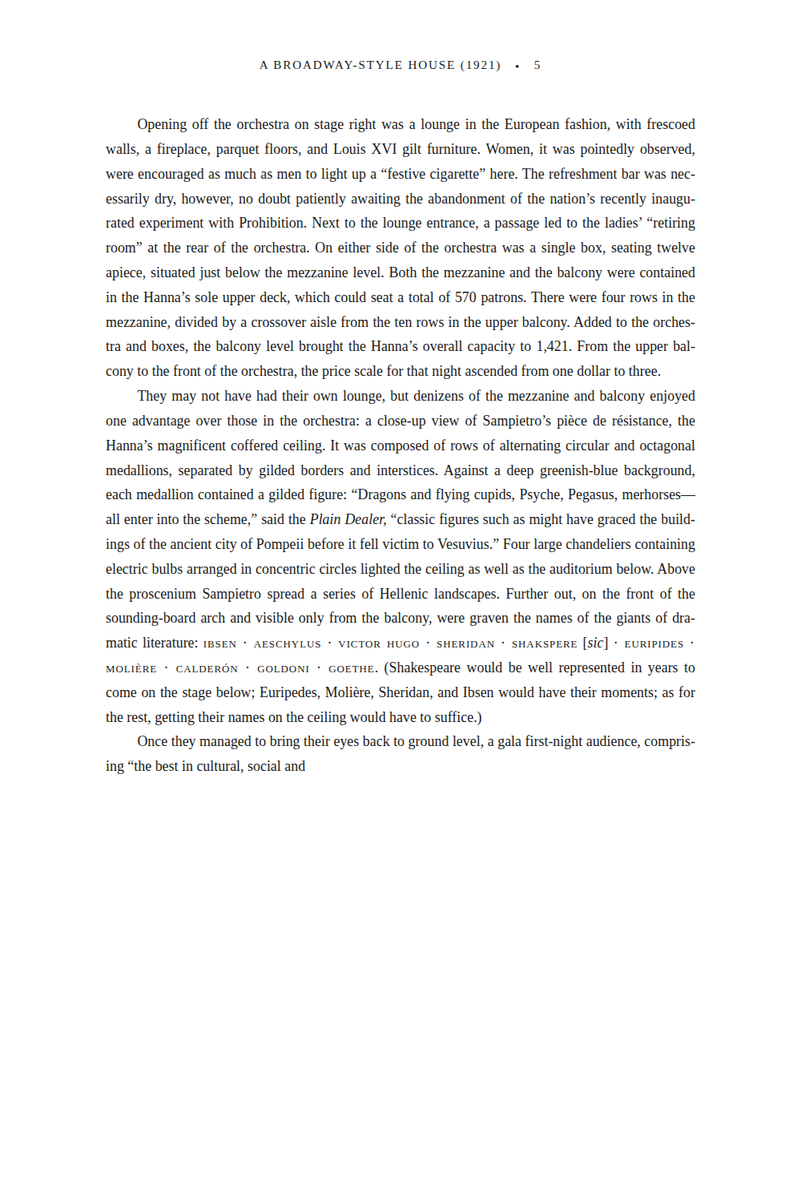A Broadway-Style House (1921)•5
Opening off the orchestra on stage right was a lounge in the European fashion, with frescoed walls, a fireplace, parquet floors, and Louis XVI gilt furniture. Women, it was pointedly observed, were encouraged as much as men to light up a “festive cigarette” here. The refreshment bar was necessarily dry, however, no doubt patiently awaiting the abandonment of the nation’s recently inaugurated experiment with Prohibition. Next to the lounge entrance, a passage led to the ladies’ “retiring room” at the rear of the orchestra. On either side of the orchestra was a single box, seating twelve apiece, situated just below the mezzanine level. Both the mezzanine and the balcony were contained in the Hanna’s sole upper deck, which could seat a total of 570 patrons. There were four rows in the mezzanine, divided by a crossover aisle from the ten rows in the upper balcony. Added to the orchestra and boxes, the balcony level brought the Hanna’s overall capacity to 1,421. From the upper balcony to the front of the orchestra, the price scale for that night ascended from one dollar to three.
They may not have had their own lounge, but denizens of the mezzanine and balcony enjoyed one advantage over those in the orchestra: a close-up view of Sampietro’s pièce de résistance, the Hanna’s magnificent coffered ceiling. It was composed of rows of alternating circular and octagonal medallions, separated by gilded borders and interstices. Against a deep greenish-blue background, each medallion contained a gilded figure: “Dragons and flying cupids, Psyche, Pegasus, merhorses—all enter into the scheme,” said the Plain Dealer, “classic figures such as might have graced the buildings of the ancient city of Pompeii before it fell victim to Vesuvius.” Four large chandeliers containing electric bulbs arranged in concentric circles lighted the ceiling as well as the auditorium below. Above the proscenium Sampietro spread a series of Hellenic landscapes. Further out, on the front of the sounding-board arch and visible only from the balcony, were graven the names of the giants of dramatic literature: ibsen · aeschylus · victor hugo · sheridan · shakspere [sic] · euripides · molière · calderón · goldoni · goethe. (Shakespeare would be well represented in years to come on the stage below; Euripedes, Molière, Sheridan, and Ibsen would have their moments; as for the rest, getting their names on the ceiling would have to suffice.)
Once they managed to bring their eyes back to ground level, a gala first-night audience, comprising “the best in cultural, social and